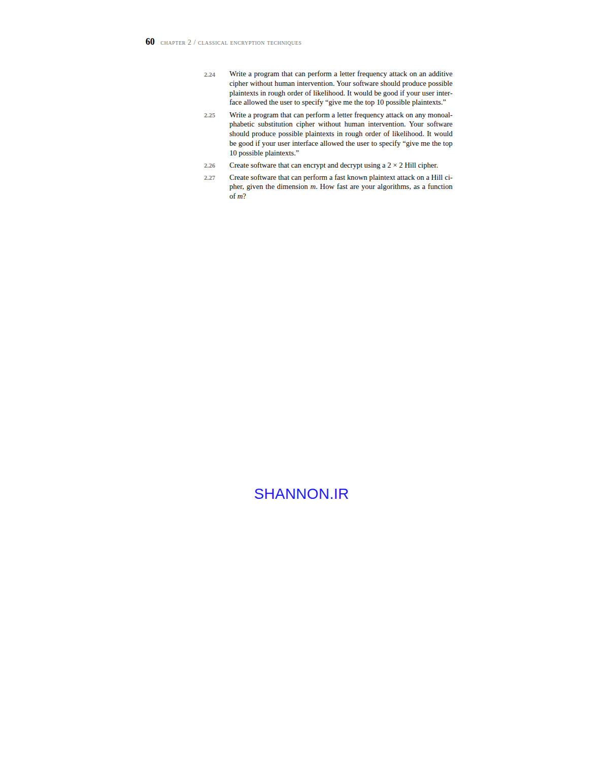60 Chapter 2 / Classical Encryption Techniques
2.24
Write a program that can perform a letter frequency attack on an additive cipher without human intervention. Your software should produce possible plaintexts in rough order of likelihood. It would be good if your user interface allowed the user to specify “give me the top 10 possible plaintexts.”
2.25
Write a program that can perform a letter frequency attack on any monoalphabetic substitution cipher without human intervention. Your software should produce possible plaintexts in rough order of likelihood. It would be good if your user interface allowed the user to specify “give me the top 10 possible plaintexts.”
2.26
Create software that can encrypt and decrypt using a 2 × 2 Hill cipher.
2.27
Create software that can perform a fast known plaintext attack on a Hill cipher, given the dimension m. How fast are your algorithms, as a function of m?
SHANNON.IR